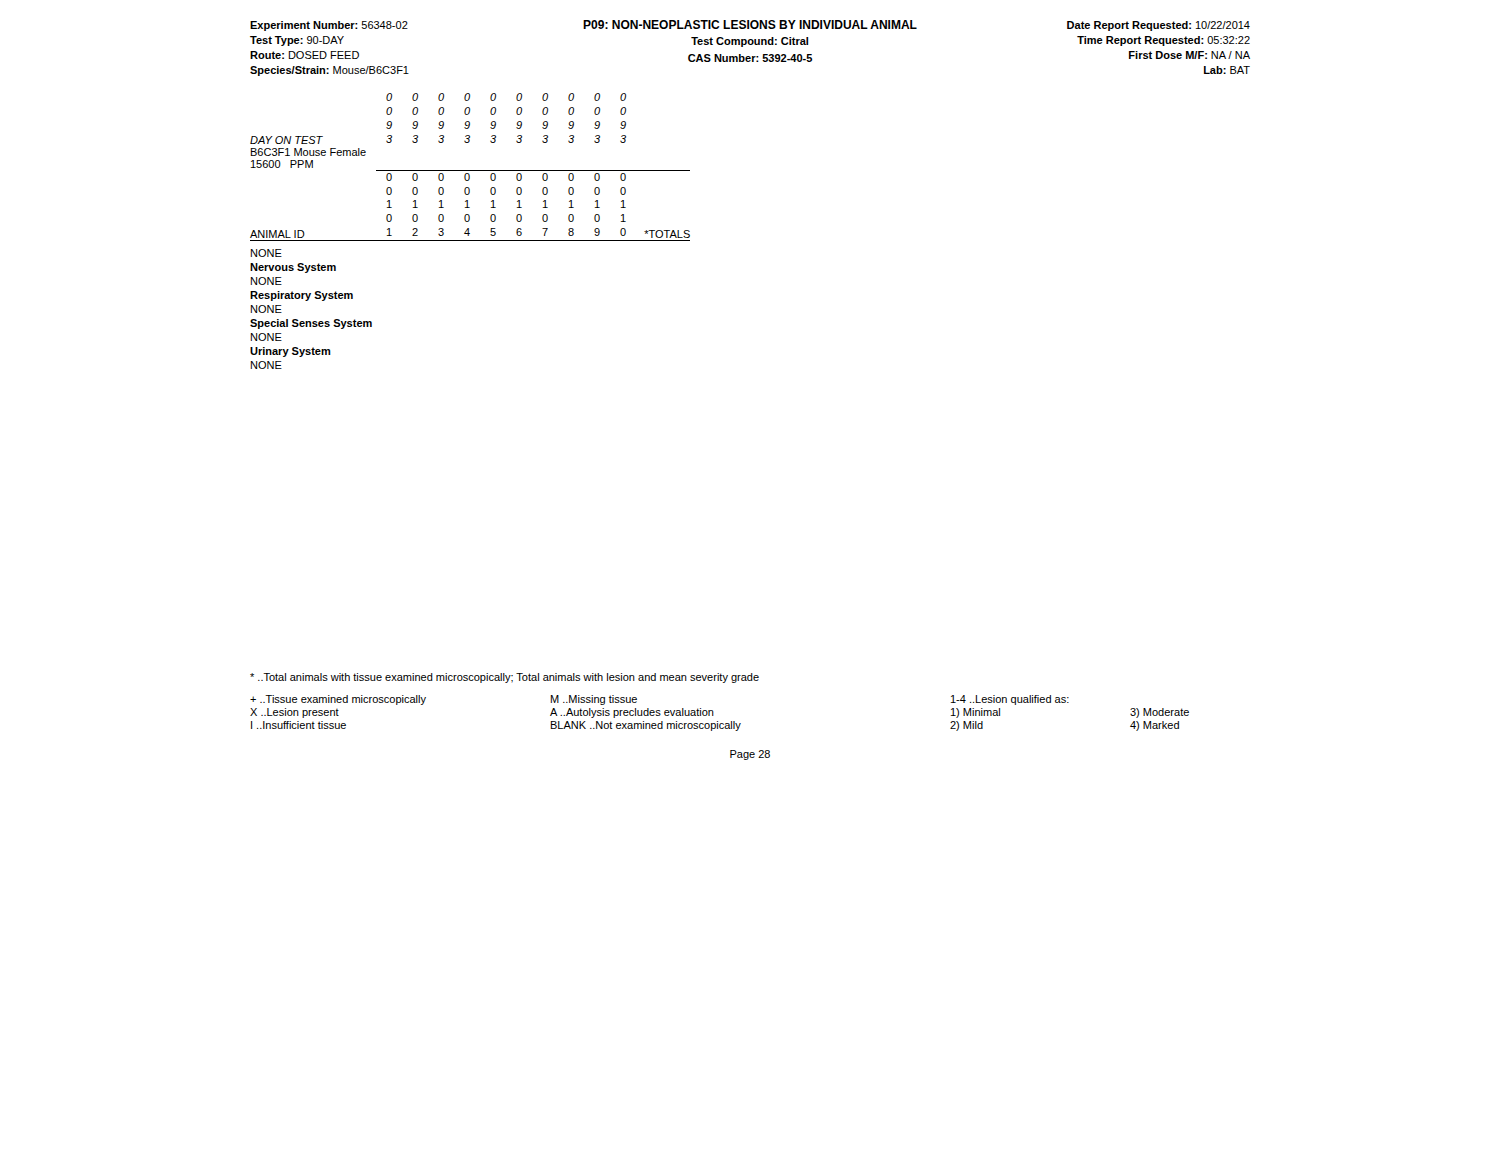| Experiment Number: 56348-02 Test Type: 90-DAY Route: DOSED FEED Species/Strain: Mouse/B6C3F1 | P09: NON-NEOPLASTIC LESIONS BY INDIVIDUAL ANIMAL Test Compound: Citral CAS Number: 5392-40-5 | Date Report Requested: 10/22/2014 Time Report Requested: 05:32:22 First Dose M/F: NA / NA Lab: BAT |
| DAY ON TEST | 0 0 9 3 | 0 0 9 3 | 0 0 9 3 | 0 0 9 3 | 0 0 9 3 | 0 0 9 3 | 0 0 9 3 | 0 0 9 3 | 0 0 9 3 | 0 0 9 3 | |
| B6C3F1 Mouse Female 15600 PPM | |
| ANIMAL ID | 0 0 1 0 1 | 0 0 1 0 2 | 0 0 1 0 3 | 0 0 1 0 4 | 0 0 1 0 5 | 0 0 1 0 6 | 0 0 1 0 7 | 0 0 1 0 8 | 0 0 1 0 9 | 0 0 1 1 0 | *TOTALS |
NONE
Nervous System
NONE
Respiratory System
NONE
Special Senses System
NONE
Urinary System
NONE
* ..Total animals with tissue examined microscopically; Total animals with lesion and mean severity grade
| + ..Tissue examined microscopically | M ..Missing tissue | 1-4 ..Lesion qualified as: | |
| X ..Lesion present | A ..Autolysis precludes evaluation | 1) Minimal | 3) Moderate |
| I ..Insufficient tissue | BLANK ..Not examined microscopically | 2) Mild | 4) Marked |
Page 28